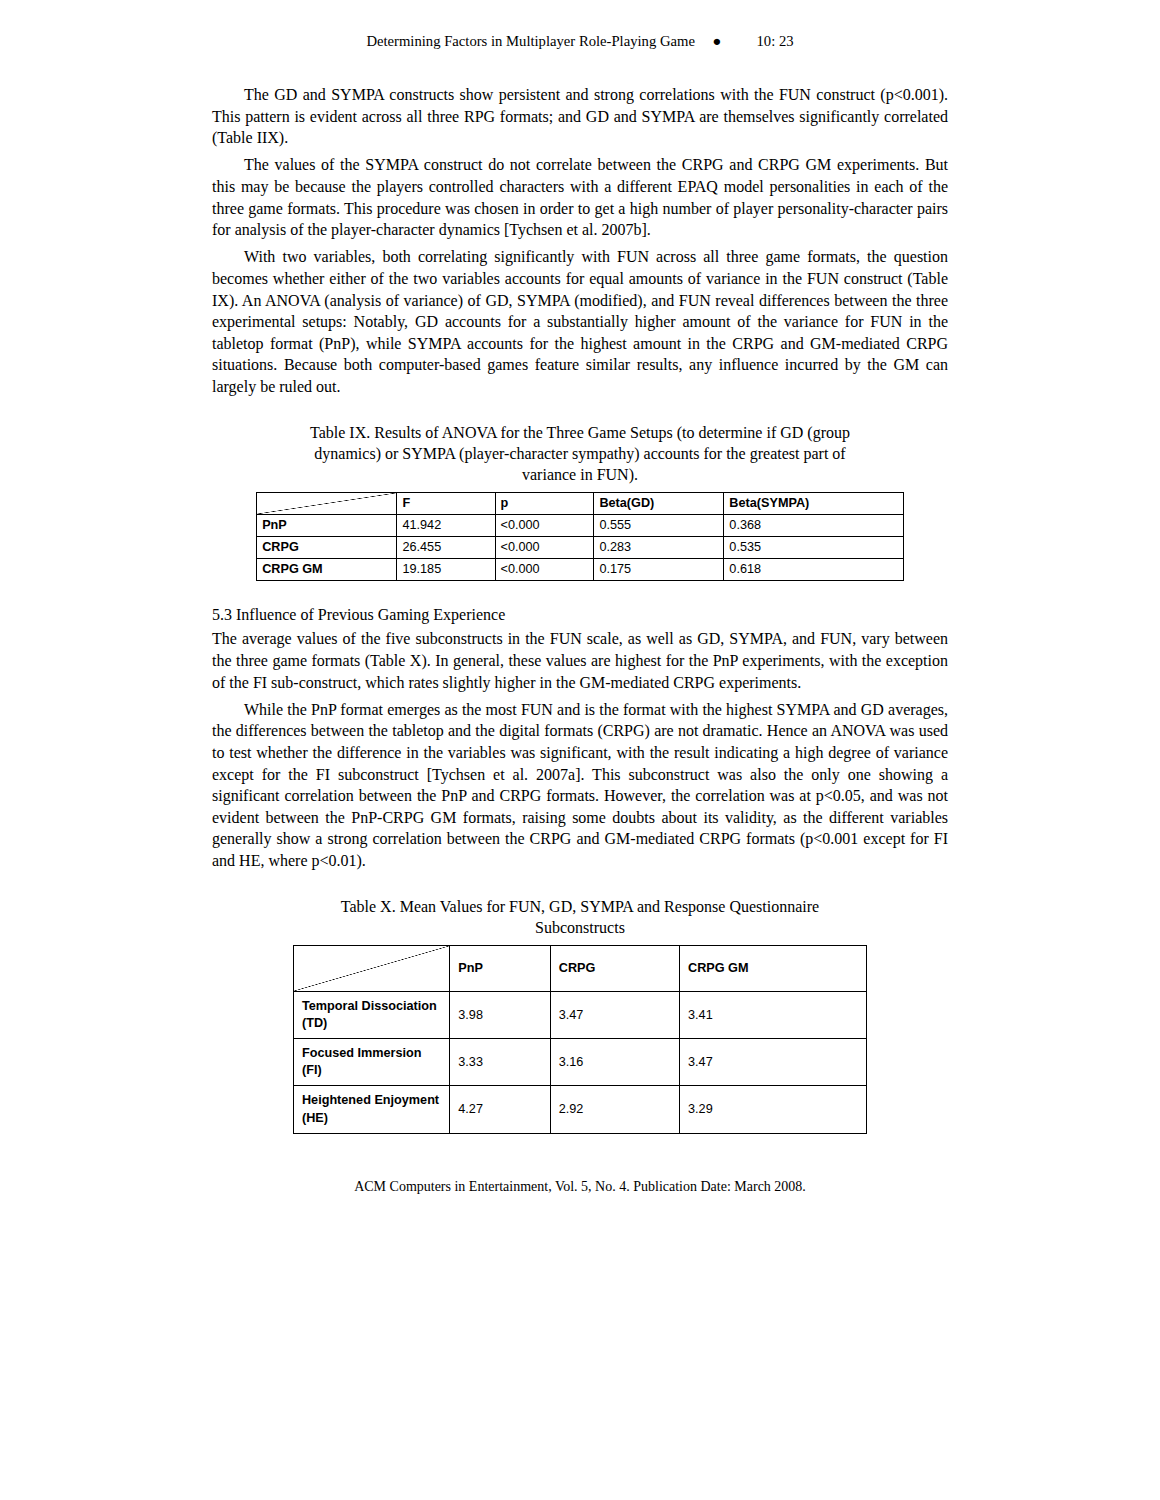Determining Factors in Multiplayer Role-Playing Game●10: 23
The GD and SYMPA constructs show persistent and strong correlations with the FUN construct (p<0.001). This pattern is evident across all three RPG formats; and GD and SYMPA are themselves significantly correlated (Table IIX).
The values of the SYMPA construct do not correlate between the CRPG and CRPG GM experiments. But this may be because the players controlled characters with a different EPAQ model personalities in each of the three game formats. This procedure was chosen in order to get a high number of player personality-character pairs for analysis of the player-character dynamics [Tychsen et al. 2007b].
With two variables, both correlating significantly with FUN across all three game formats, the question becomes whether either of the two variables accounts for equal amounts of variance in the FUN construct (Table IX). An ANOVA (analysis of variance) of GD, SYMPA (modified), and FUN reveal differences between the three experimental setups: Notably, GD accounts for a substantially higher amount of the variance for FUN in the tabletop format (PnP), while SYMPA accounts for the highest amount in the CRPG and GM-mediated CRPG situations. Because both computer-based games feature similar results, any influence incurred by the GM can largely be ruled out.
Table IX. Results of ANOVA for the Three Game Setups (to determine if GD (group dynamics) or SYMPA (player-character sympathy) accounts for the greatest part of variance in FUN).
| | F | p | Beta(GD) | Beta(SYMPA) |
| PnP | 41.942 | <0.000 | 0.555 | 0.368 |
| CRPG | 26.455 | <0.000 | 0.283 | 0.535 |
| CRPG GM | 19.185 | <0.000 | 0.175 | 0.618 |
5.3 Influence of Previous Gaming Experience
The average values of the five subconstructs in the FUN scale, as well as GD, SYMPA, and FUN, vary between the three game formats (Table X). In general, these values are highest for the PnP experiments, with the exception of the FI sub-construct, which rates slightly higher in the GM-mediated CRPG experiments.
While the PnP format emerges as the most FUN and is the format with the highest SYMPA and GD averages, the differences between the tabletop and the digital formats (CRPG) are not dramatic. Hence an ANOVA was used to test whether the difference in the variables was significant, with the result indicating a high degree of variance except for the FI subconstruct [Tychsen et al. 2007a]. This subconstruct was also the only one showing a significant correlation between the PnP and CRPG formats. However, the correlation was at p<0.05, and was not evident between the PnP-CRPG GM formats, raising some doubts about its validity, as the different variables generally show a strong correlation between the CRPG and GM-mediated CRPG formats (p<0.001 except for FI and HE, where p<0.01).
Table X. Mean Values for FUN, GD, SYMPA and Response Questionnaire Subconstructs
| | PnP | CRPG | CRPG GM |
| Temporal Dissociation (TD) | 3.98 | 3.47 | 3.41 |
| Focused Immersion (FI) | 3.33 | 3.16 | 3.47 |
| Heightened Enjoyment (HE) | 4.27 | 2.92 | 3.29 |
ACM Computers in Entertainment, Vol. 5, No. 4. Publication Date: March 2008.